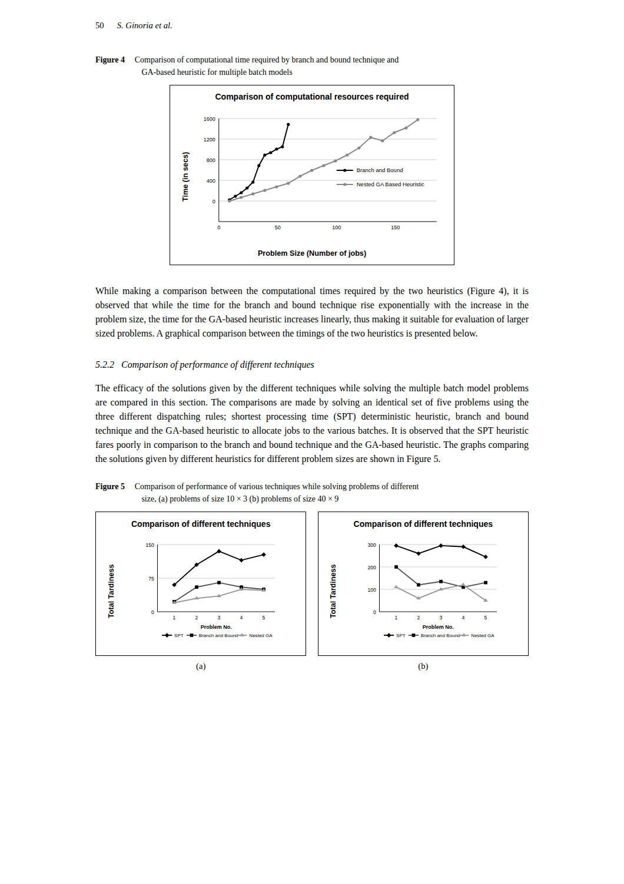50 S. Ginoria et al.
Figure 4 Comparison of computational time required by branch and bound technique and GA-based heuristic for multiple batch models
Comparison of computational resources required
Time (in secs)
1600 1200 800 400 0 0 50 100 150 Branch and Bound Nested GA Based Heuristic
Problem Size (Number of jobs)
While making a comparison between the computational times required by the two heuristics (Figure 4), it is observed that while the time for the branch and bound technique rise exponentially with the increase in the problem size, the time for the GA-based heuristic increases linearly, thus making it suitable for evaluation of larger sized problems. A graphical comparison between the timings of the two heuristics is presented below.
5.2.2 Comparison of performance of different techniques
The efficacy of the solutions given by the different techniques while solving the multiple batch model problems are compared in this section. The comparisons are made by solving an identical set of five problems using the three different dispatching rules; shortest processing time (SPT) deterministic heuristic, branch and bound technique and the GA-based heuristic to allocate jobs to the various batches. It is observed that the SPT heuristic fares poorly in comparison to the branch and bound technique and the GA-based heuristic. The graphs comparing the solutions given by different heuristics for different problem sizes are shown in Figure 5.
Figure 5 Comparison of performance of various techniques while solving problems of different size, (a) problems of size 10 × 3 (b) problems of size 40 × 9
Comparison of different techniques
Total Tardiness
150 75 0 1 2 3 4 5 Problem No. SPT Branch and Bound Nested GA
(a)
Comparison of different techniques
Total Tardiness
300 200 100 0 1 2 3 4 5 Problem No. SPT Branch and Bound Nested GA
(b)